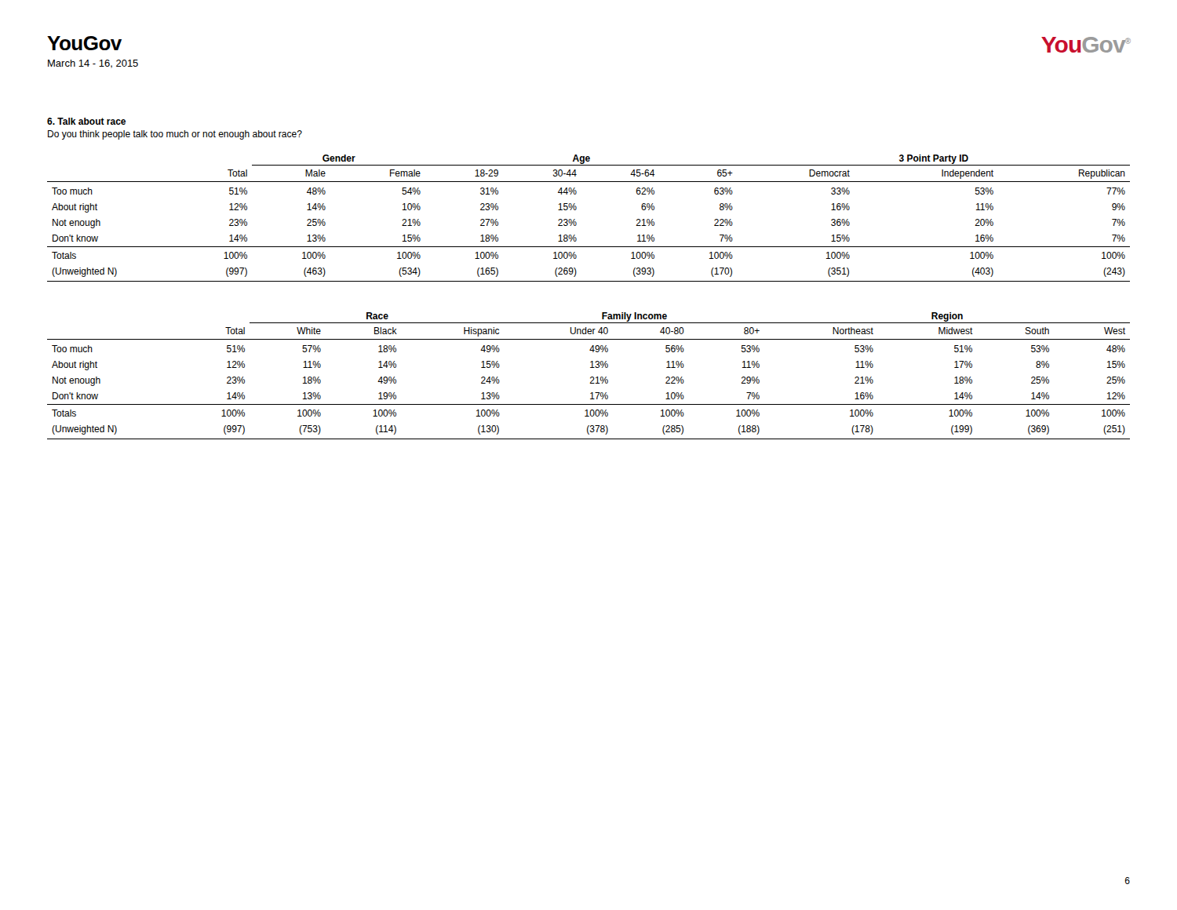YouGov
March 14 - 16, 2015
YouGov®
6. Talk about race
Do you think people talk too much or not enough about race?
| | | Gender | Age | 3 Point Party ID |
| --- | --- | --- | --- | --- |
| | Total | Male | Female | 18-29 | 30-44 | 45-64 | 65+ | Democrat | Independent | Republican |
| Too much | 51% | 48% | 54% | 31% | 44% | 62% | 63% | 33% | 53% | 77% |
| About right | 12% | 14% | 10% | 23% | 15% | 6% | 8% | 16% | 11% | 9% |
| Not enough | 23% | 25% | 21% | 27% | 23% | 21% | 22% | 36% | 20% | 7% |
| Don't know | 14% | 13% | 15% | 18% | 18% | 11% | 7% | 15% | 16% | 7% |
| Totals | 100% | 100% | 100% | 100% | 100% | 100% | 100% | 100% | 100% | 100% |
| (Unweighted N) | (997) | (463) | (534) | (165) | (269) | (393) | (170) | (351) | (403) | (243) |
| | | Race | Family Income | Region |
| --- | --- | --- | --- | --- |
| | Total | White | Black | Hispanic | Under 40 | 40-80 | 80+ | Northeast | Midwest | South | West |
| Too much | 51% | 57% | 18% | 49% | 49% | 56% | 53% | 53% | 51% | 53% | 48% |
| About right | 12% | 11% | 14% | 15% | 13% | 11% | 11% | 11% | 17% | 8% | 15% |
| Not enough | 23% | 18% | 49% | 24% | 21% | 22% | 29% | 21% | 18% | 25% | 25% |
| Don't know | 14% | 13% | 19% | 13% | 17% | 10% | 7% | 16% | 14% | 14% | 12% |
| Totals | 100% | 100% | 100% | 100% | 100% | 100% | 100% | 100% | 100% | 100% | 100% |
| (Unweighted N) | (997) | (753) | (114) | (130) | (378) | (285) | (188) | (178) | (199) | (369) | (251) |
6